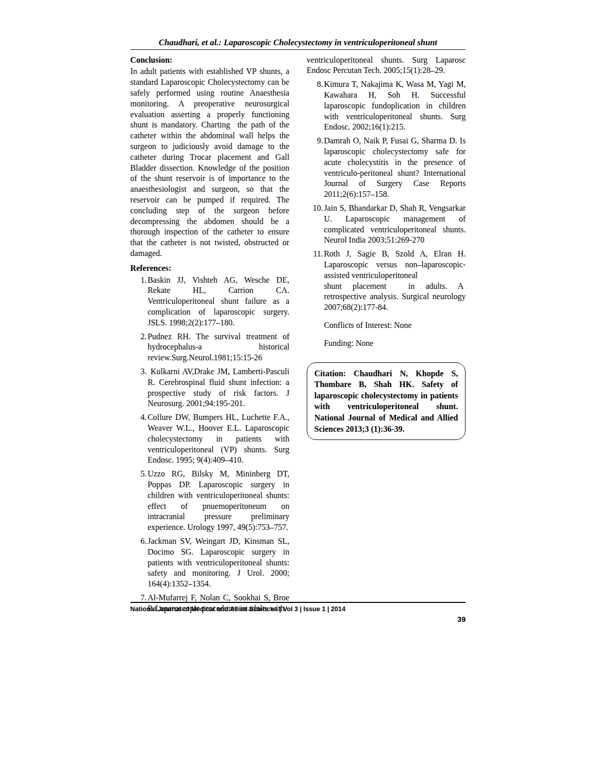Chaudhari, et al.: Laparoscopic Cholecystectomy in ventriculoperitoneal shunt
Conclusion:
In adult patients with established VP shunts, a standard Laparoscopic Cholecystectomy can be safely performed using routine Anaesthesia monitoring. A preoperative neurosurgical evaluation asserting a properly functioning shunt is mandatory. Charting the path of the catheter within the abdominal wall helps the surgeon to judiciously avoid damage to the catheter during Trocar placement and Gall Bladder dissection. Knowledge of the position of the shunt reservoir is of importance to the anaesthesiologist and surgeon, so that the reservoir can be pumped if required. The concluding step of the surgeon before decompressing the abdomen should be a thorough inspection of the catheter to ensure that the catheter is not twisted, obstructed or damaged.
References:
Baskin JJ, Vishteh AG, Wesche DE, Rekate HL, Carrion CA. Ventriculoperitoneal shunt failure as a complication of laparoscopic surgery. JSLS. 1998;2(2):177–180.
Pudnez RH. The survival treatment of hydrocephalus-a historical review.Surg.Neurol.1981;15:15-26
Kulkarni AV,Drake JM, Lamberti-Pasculi R. Cerebrospinal fluid shunt infection: a prospective study of risk factors. J Neurosurg. 2001;94:195-201.
Collure DW, Bumpers HL, Luchette F.A., Weaver W.L., Hoover E.L. Laparoscopic cholecystectomy in patients with ventriculoperitoneal (VP) shunts. Surg Endosc. 1995; 9(4):409–410.
Uzzo RG, Bilsky M, Mininberg DT, Poppas DP. Laparoscopic surgery in children with ventriculoperitoneal shunts: effect of pnuemoperitoneum on intracranial pressure preliminary experience. Urology 1997, 49(5):753–757.
Jackman SV, Weingart JD, Kinsman SL, Docimo SG. Laparoscopic surgery in patients with ventriculoperitoneal shunts: safety and monitoring. J Urol. 2000; 164(4):1352–1354.
Al-Mufarrej F, Nolan C, Sookhai S, Broe P. Laparoscopic procedures in adults with
ventriculoperitoneal shunts. Surg Laparosc Endosc Percutan Tech. 2005;15(1):28–29.
Kimura T, Nakajima K, Wasa M, Yagi M, Kawahara H, Soh H. Successful laparoscopic fundoplication in children with ventriculoperitoneal shunts. Surg Endosc. 2002;16(1):215.
Damrah O, Naik P, Fusai G, Sharma D. Is laparoscopic cholecystectomy safe for acute cholecystitis in the presence of ventriculo-peritoneal shunt? International Journal of Surgery Case Reports 2011;2(6):157–158.
Jain S, Bhandarkar D, Shah R, Vengsarkar U. Laparoscopic management of complicated ventriculoperitoneal shunts. Neurol India 2003;51:269-270
Roth J, Sagie B, Szold A, Elran H. Laparoscopic versus non–laparoscopic-assisted ventriculoperitoneal
shunt placement in adults. A retrospective analysis. Surgical neurology 2007;68(2):177-84.
Conflicts of Interest: None
Funding: None
Citation: Chaudhari N, Khopde S, Thombare B, Shah HK. Safety of laparoscopic cholecystectomy in patients with ventriculoperitoneal shunt. National Journal of Medical and Allied Sciences 2013;3 (1):36-39.
National Journal of Medical and Allied Sciences | Vol 3 | Issue 1 | 2014
39